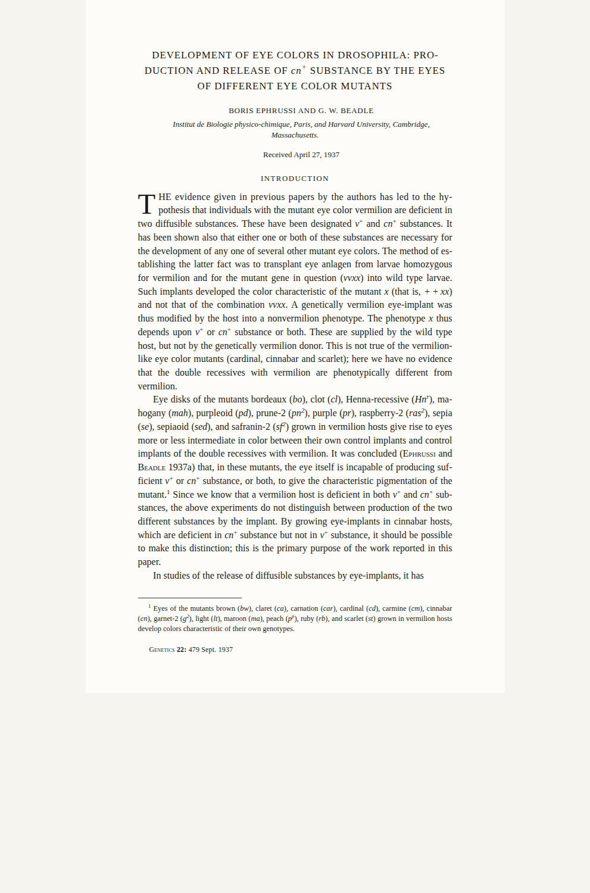Development of Eye Colors in Drosophila: Pro­duction and Release of cn+ Substance by the Eyes of Different Eye Color Mutants
Boris Ephrussi and G. W. Beadle
Institut de Biologie physico-chimique, Paris, and Harvard University, Cambridge, Massachusetts.
Received April 27, 1937
Introduction
THE evidence given in previous papers by the authors has led to the hypothesis that individuals with the mutant eye color vermilion are deficient in two diffusible substances. These have been designated v+ and cn+ substances. It has been shown also that either one or both of these substances are necessary for the development of any one of several other mutant eye colors. The method of establishing the latter fact was to trans­plant eye anlagen from larvae homozygous for vermilion and for the mu­tant gene in question (vvxx) into wild type larvae. Such implants developed the color characteristic of the mutant x (that is, + + xx) and not that of the combination vvxx. A genetically vermilion eye-implant was thus modi­fied by the host into a nonvermilion phenotype. The phenotype x thus depends upon v+ or cn+ substance or both. These are supplied by the wild type host, but not by the genetically vermilion donor. This is not true of the vermilion-like eye color mutants (cardinal, cinnabar and scarlet); here we have no evidence that the double recessives with vermilion are pheno­typically different from vermilion.
Eye disks of the mutants bordeaux (bo), clot (cl), Henna-recessive (Hnr), mahogany (mah), purpleoid (pd), prune-2 (pn2), purple (pr), raspberry-2 (ras2), sepia (se), sepiaoid (sed), and safranin-2 (sf2) grown in vermilion hosts give rise to eyes more or less intermediate in color between their own control implants and control implants of the double recessives with vermilion. It was concluded (Ephrussi and Beadle 1937a) that, in these mutants, the eye itself is incapable of producing sufficient v+ or cn+ substance, or both, to give the characteristic pigmentation of the mutant.1 Since we know that a vermilion host is deficient in both v+ and cn+ sub­stances, the above experiments do not distinguish between production of the two different substances by the implant. By growing eye-implants in cinnabar hosts, which are deficient in cn+ substance but not in v+ sub­stance, it should be possible to make this distinction; this is the primary purpose of the work reported in this paper.
In studies of the release of diffusible substances by eye-implants, it has
1 Eyes of the mutants brown (bw), claret (ca), carnation (car), cardinal (cd), carmine (cm), cinnabar (cn), garnet-2 (g2), light (lt), maroon (ma), peach (pp), ruby (rb), and scarlet (st) grown in vermilion hosts develop colors characteristic of their own genotypes.
Genetics 22: 479 Sept. 1937